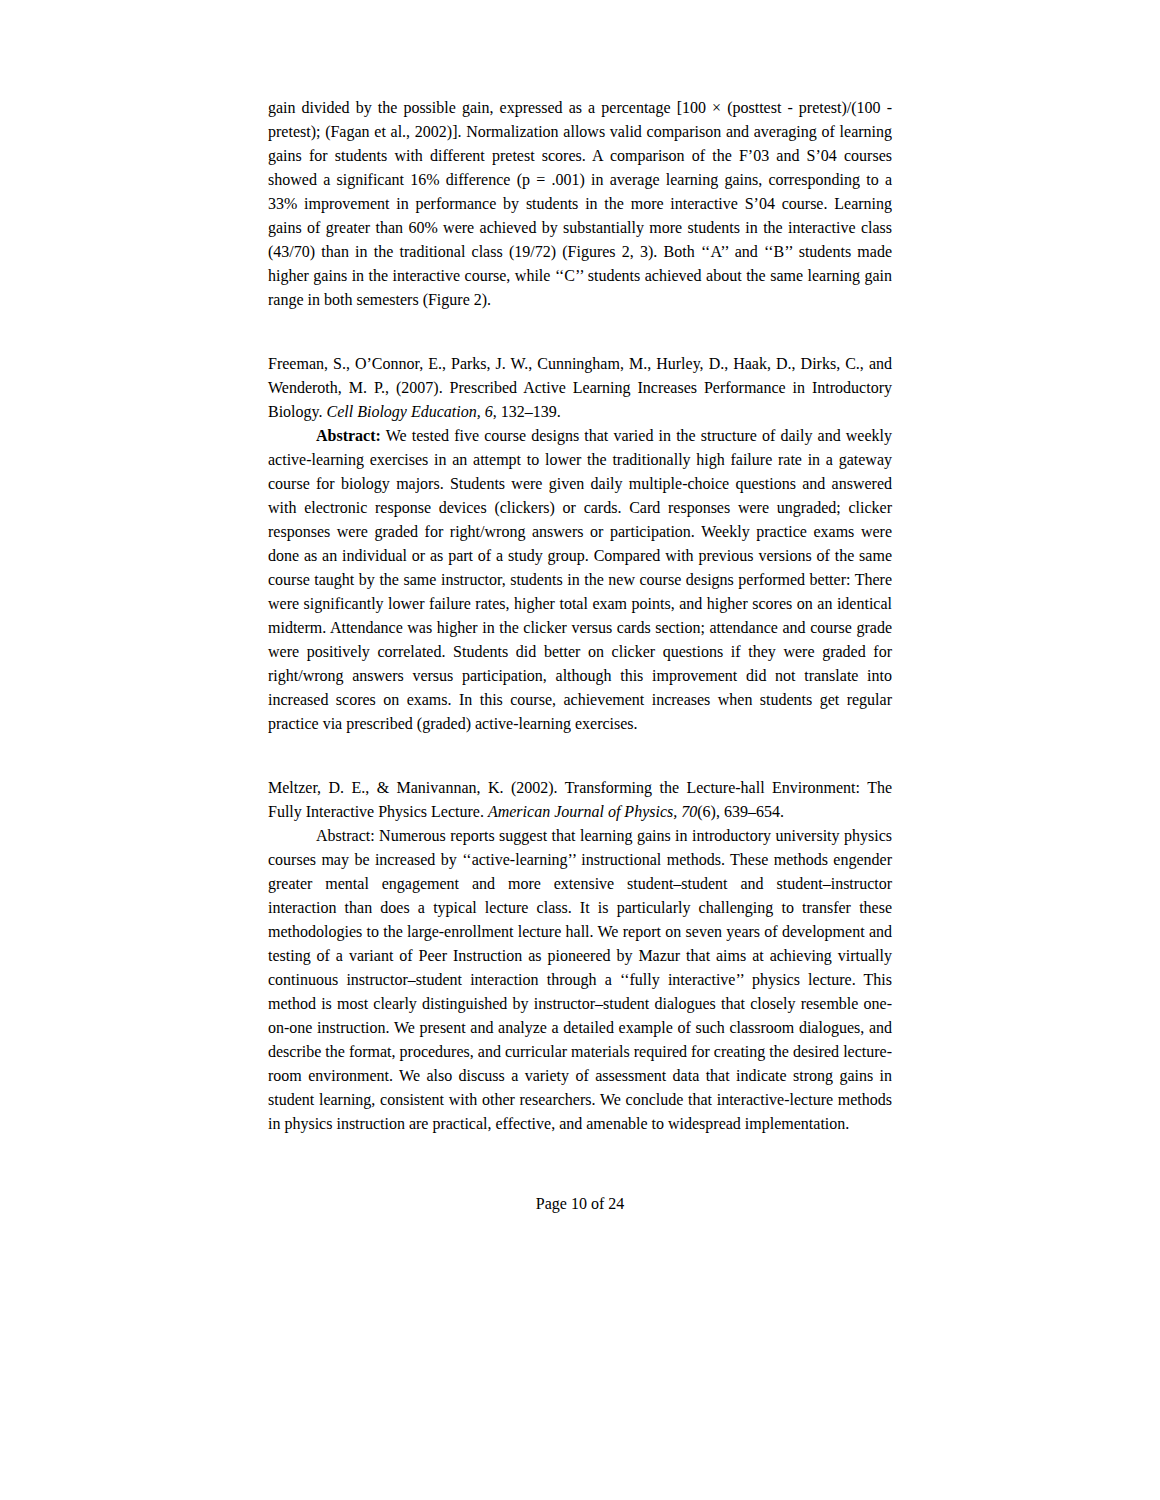gain divided by the possible gain, expressed as a percentage [100 × (posttest - pretest)/(100 - pretest); (Fagan et al., 2002)]. Normalization allows valid comparison and averaging of learning gains for students with different pretest scores. A comparison of the F’03 and S’04 courses showed a significant 16% difference (p = .001) in average learning gains, corresponding to a 33% improvement in performance by students in the more interactive S’04 course. Learning gains of greater than 60% were achieved by substantially more students in the interactive class (43/70) than in the traditional class (19/72) (Figures 2, 3). Both ‘‘A’’ and ‘‘B’’ students made higher gains in the interactive course, while ‘‘C’’ students achieved about the same learning gain range in both semesters (Figure 2).
Freeman, S., O’Connor, E., Parks, J. W., Cunningham, M., Hurley, D., Haak, D., Dirks, C., and Wenderoth, M. P., (2007). Prescribed Active Learning Increases Performance in Introductory Biology. Cell Biology Education, 6, 132–139.
Abstract: We tested five course designs that varied in the structure of daily and weekly active-learning exercises in an attempt to lower the traditionally high failure rate in a gateway course for biology majors. Students were given daily multiple-choice questions and answered with electronic response devices (clickers) or cards. Card responses were ungraded; clicker responses were graded for right/wrong answers or participation. Weekly practice exams were done as an individual or as part of a study group. Compared with previous versions of the same course taught by the same instructor, students in the new course designs performed better: There were significantly lower failure rates, higher total exam points, and higher scores on an identical midterm. Attendance was higher in the clicker versus cards section; attendance and course grade were positively correlated. Students did better on clicker questions if they were graded for right/wrong answers versus participation, although this improvement did not translate into increased scores on exams. In this course, achievement increases when students get regular practice via prescribed (graded) active-learning exercises.
Meltzer, D. E., & Manivannan, K. (2002). Transforming the Lecture-hall Environment: The Fully Interactive Physics Lecture. American Journal of Physics, 70(6), 639–654.
Abstract: Numerous reports suggest that learning gains in introductory university physics courses may be increased by ‘‘active-learning’’ instructional methods. These methods engender greater mental engagement and more extensive student–student and student–instructor interaction than does a typical lecture class. It is particularly challenging to transfer these methodologies to the large-enrollment lecture hall. We report on seven years of development and testing of a variant of Peer Instruction as pioneered by Mazur that aims at achieving virtually continuous instructor–student interaction through a ‘‘fully interactive’’ physics lecture. This method is most clearly distinguished by instructor–student dialogues that closely resemble one-on-one instruction. We present and analyze a detailed example of such classroom dialogues, and describe the format, procedures, and curricular materials required for creating the desired lecture-room environment. We also discuss a variety of assessment data that indicate strong gains in student learning, consistent with other researchers. We conclude that interactive-lecture methods in physics instruction are practical, effective, and amenable to widespread implementation.
Page 10 of 24